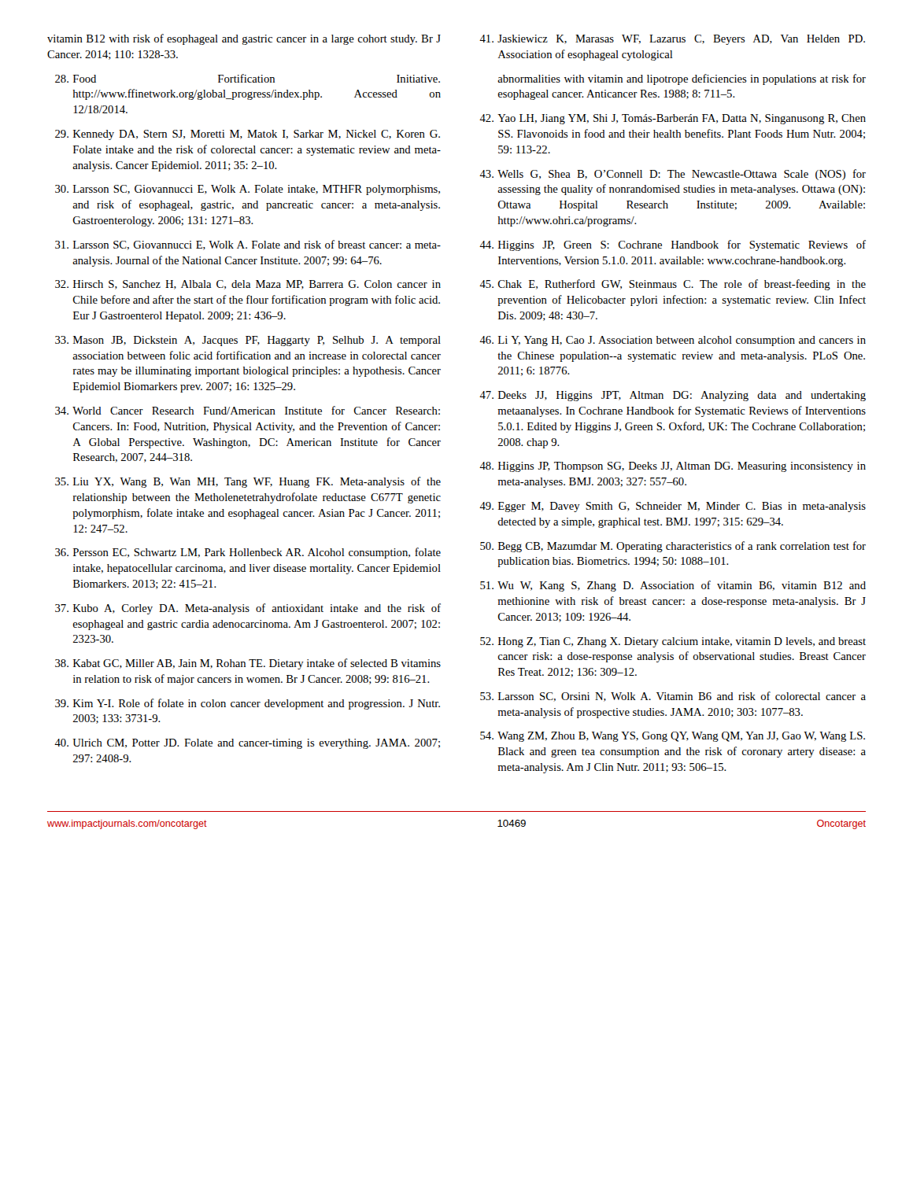vitamin B12 with risk of esophageal and gastric cancer in a large cohort study. Br J Cancer. 2014; 110: 1328-33.
28. Food Fortification Initiative. http://www.ffinetwork.org/global_progress/index.php. Accessed on 12/18/2014.
29. Kennedy DA, Stern SJ, Moretti M, Matok I, Sarkar M, Nickel C, Koren G. Folate intake and the risk of colorectal cancer: a systematic review and meta-analysis. Cancer Epidemiol. 2011; 35: 2–10.
30. Larsson SC, Giovannucci E, Wolk A. Folate intake, MTHFR polymorphisms, and risk of esophageal, gastric, and pancreatic cancer: a meta-analysis. Gastroenterology. 2006; 131: 1271–83.
31. Larsson SC, Giovannucci E, Wolk A. Folate and risk of breast cancer: a meta-analysis. Journal of the National Cancer Institute. 2007; 99: 64–76.
32. Hirsch S, Sanchez H, Albala C, dela Maza MP, Barrera G. Colon cancer in Chile before and after the start of the flour fortification program with folic acid. Eur J Gastroenterol Hepatol. 2009; 21: 436–9.
33. Mason JB, Dickstein A, Jacques PF, Haggarty P, Selhub J. A temporal association between folic acid fortification and an increase in colorectal cancer rates may be illuminating important biological principles: a hypothesis. Cancer Epidemiol Biomarkers prev. 2007; 16: 1325–29.
34. World Cancer Research Fund/American Institute for Cancer Research: Cancers. In: Food, Nutrition, Physical Activity, and the Prevention of Cancer: A Global Perspective. Washington, DC: American Institute for Cancer Research, 2007, 244–318.
35. Liu YX, Wang B, Wan MH, Tang WF, Huang FK. Meta-analysis of the relationship between the Metholenetetrahydrofolate reductase C677T genetic polymorphism, folate intake and esophageal cancer. Asian Pac J Cancer. 2011; 12: 247–52.
36. Persson EC, Schwartz LM, Park Hollenbeck AR. Alcohol consumption, folate intake, hepatocellular carcinoma, and liver disease mortality. Cancer Epidemiol Biomarkers. 2013; 22: 415–21.
37. Kubo A, Corley DA. Meta-analysis of antioxidant intake and the risk of esophageal and gastric cardia adenocarcinoma. Am J Gastroenterol. 2007; 102: 2323-30.
38. Kabat GC, Miller AB, Jain M, Rohan TE. Dietary intake of selected B vitamins in relation to risk of major cancers in women. Br J Cancer. 2008; 99: 816–21.
39. Kim Y-I. Role of folate in colon cancer development and progression. J Nutr. 2003; 133: 3731-9.
40. Ulrich CM, Potter JD. Folate and cancer-timing is everything. JAMA. 2007; 297: 2408-9.
41. Jaskiewicz K, Marasas WF, Lazarus C, Beyers AD, Van Helden PD. Association of esophageal cytological
abnormalities with vitamin and lipotrope deficiencies in populations at risk for esophageal cancer. Anticancer Res. 1988; 8: 711–5.
42. Yao LH, Jiang YM, Shi J, Tomás-Barberán FA, Datta N, Singanusong R, Chen SS. Flavonoids in food and their health benefits. Plant Foods Hum Nutr. 2004; 59: 113-22.
43. Wells G, Shea B, O’Connell D: The Newcastle-Ottawa Scale (NOS) for assessing the quality of nonrandomised studies in meta-analyses. Ottawa (ON): Ottawa Hospital Research Institute; 2009. Available: http://www.ohri.ca/programs/.
44. Higgins JP, Green S: Cochrane Handbook for Systematic Reviews of Interventions, Version 5.1.0. 2011. available: www.cochrane-handbook.org.
45. Chak E, Rutherford GW, Steinmaus C. The role of breast-feeding in the prevention of Helicobacter pylori infection: a systematic review. Clin Infect Dis. 2009; 48: 430–7.
46. Li Y, Yang H, Cao J. Association between alcohol consumption and cancers in the Chinese population--a systematic review and meta-analysis. PLoS One. 2011; 6: 18776.
47. Deeks JJ, Higgins JPT, Altman DG: Analyzing data and undertaking metaanalyses. In Cochrane Handbook for Systematic Reviews of Interventions 5.0.1. Edited by Higgins J, Green S. Oxford, UK: The Cochrane Collaboration; 2008. chap 9.
48. Higgins JP, Thompson SG, Deeks JJ, Altman DG. Measuring inconsistency in meta-analyses. BMJ. 2003; 327: 557–60.
49. Egger M, Davey Smith G, Schneider M, Minder C. Bias in meta-analysis detected by a simple, graphical test. BMJ. 1997; 315: 629–34.
50. Begg CB, Mazumdar M. Operating characteristics of a rank correlation test for publication bias. Biometrics. 1994; 50: 1088–101.
51. Wu W, Kang S, Zhang D. Association of vitamin B6, vitamin B12 and methionine with risk of breast cancer: a dose-response meta-analysis. Br J Cancer. 2013; 109: 1926–44.
52. Hong Z, Tian C, Zhang X. Dietary calcium intake, vitamin D levels, and breast cancer risk: a dose-response analysis of observational studies. Breast Cancer Res Treat. 2012; 136: 309–12.
53. Larsson SC, Orsini N, Wolk A. Vitamin B6 and risk of colorectal cancer a meta-analysis of prospective studies. JAMA. 2010; 303: 1077–83.
54. Wang ZM, Zhou B, Wang YS, Gong QY, Wang QM, Yan JJ, Gao W, Wang LS. Black and green tea consumption and the risk of coronary artery disease: a meta-analysis. Am J Clin Nutr. 2011; 93: 506–15.
www.impactjournals.com/oncotarget
10469
Oncotarget